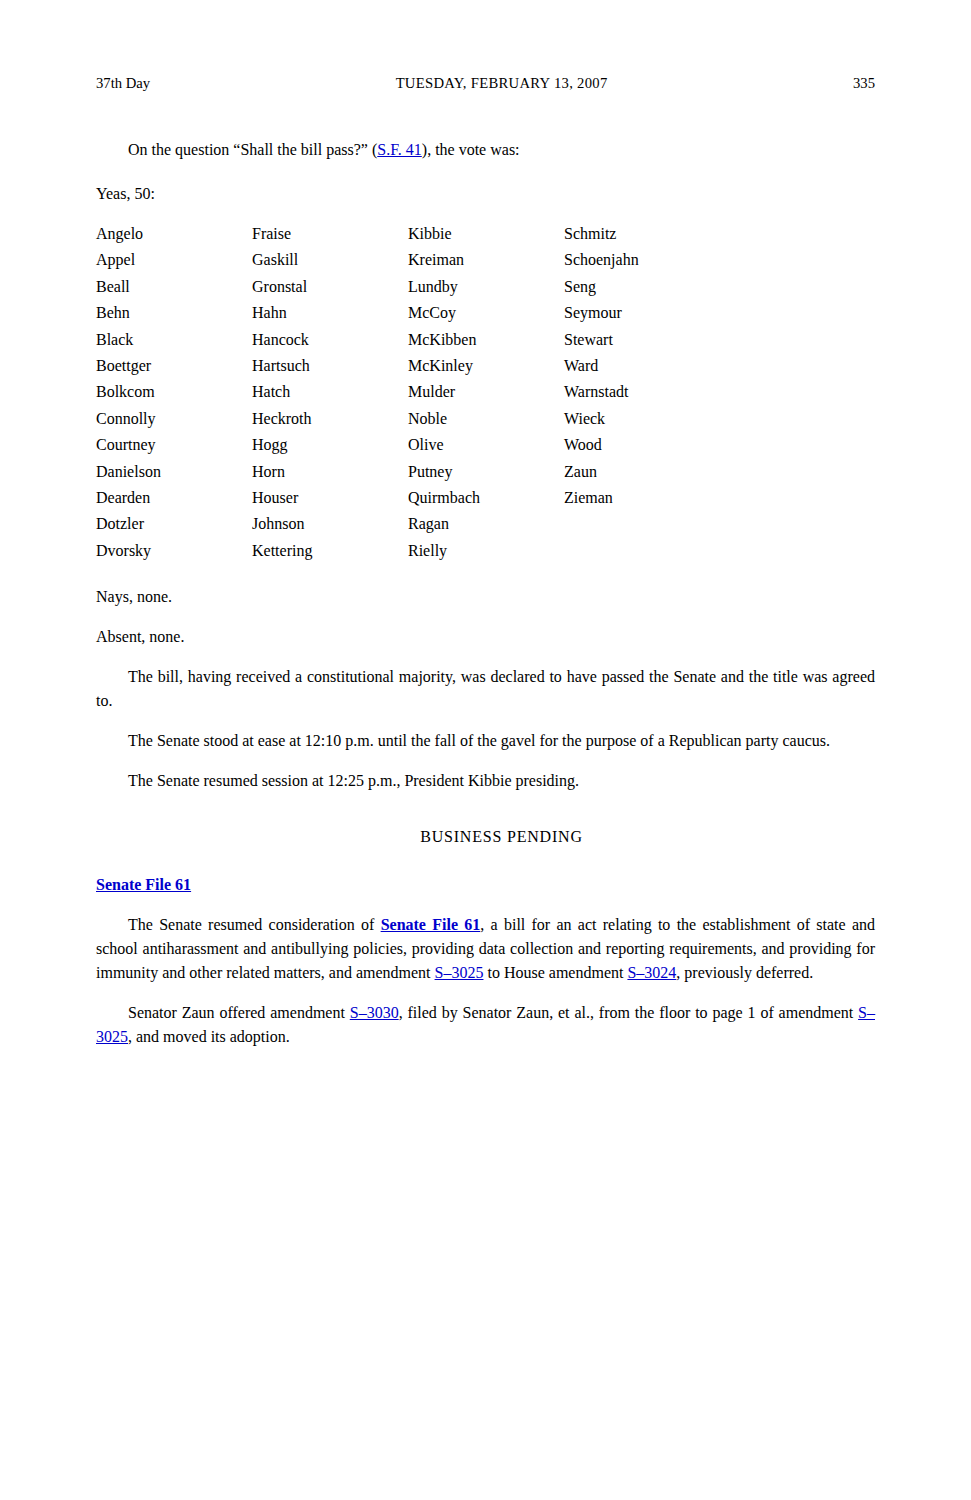37th Day TUESDAY, FEBRUARY 13, 2007 335
On the question “Shall the bill pass?” (S.F. 41), the vote was:
Yeas, 50:
| Angelo | Fraise | Kibbie | Schmitz |
| Appel | Gaskill | Kreiman | Schoenjahn |
| Beall | Gronstal | Lundby | Seng |
| Behn | Hahn | McCoy | Seymour |
| Black | Hancock | McKibben | Stewart |
| Boettger | Hartsuch | McKinley | Ward |
| Bolkcom | Hatch | Mulder | Warnstadt |
| Connolly | Heckroth | Noble | Wieck |
| Courtney | Hogg | Olive | Wood |
| Danielson | Horn | Putney | Zaun |
| Dearden | Houser | Quirmbach | Zieman |
| Dotzler | Johnson | Ragan | |
| Dvorsky | Kettering | Rielly | |
Nays, none.
Absent, none.
The bill, having received a constitutional majority, was declared to have passed the Senate and the title was agreed to.
The Senate stood at ease at 12:10 p.m. until the fall of the gavel for the purpose of a Republican party caucus.
The Senate resumed session at 12:25 p.m., President Kibbie presiding.
BUSINESS PENDING
Senate File 61
The Senate resumed consideration of Senate File 61, a bill for an act relating to the establishment of state and school antiharassment and antibullying policies, providing data collection and reporting requirements, and providing for immunity and other related matters, and amendment S–3025 to House amendment S–3024, previously deferred.
Senator Zaun offered amendment S–3030, filed by Senator Zaun, et al., from the floor to page 1 of amendment S–3025, and moved its adoption.